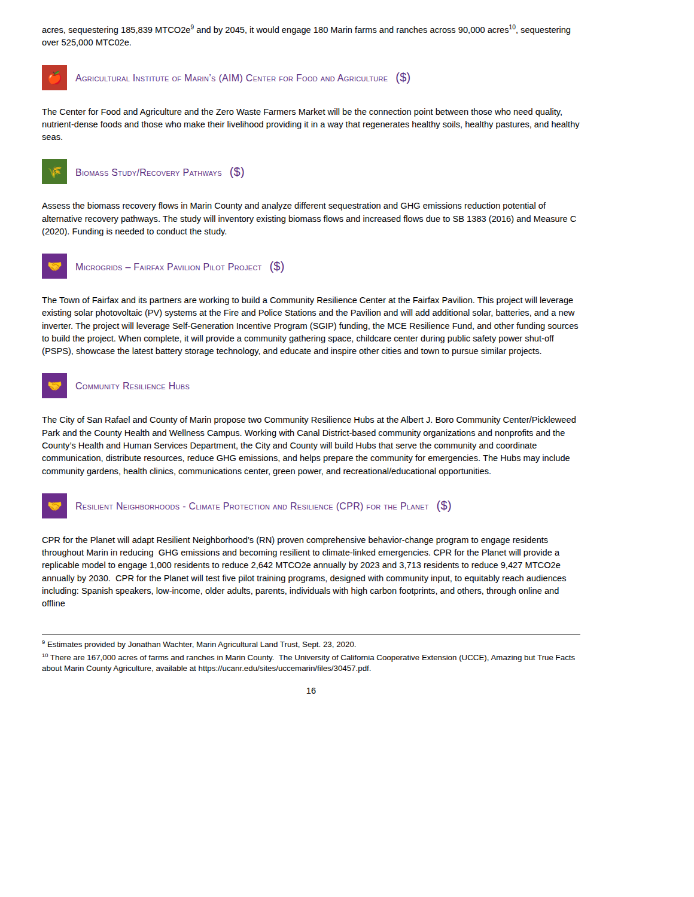acres, sequestering 185,839 MTCO2e9 and by 2045, it would engage 180 Marin farms and ranches across 90,000 acres10, sequestering over 525,000 MTC02e.
🍎
Agricultural Institute of Marin’s (AIM) Center for Food and Agriculture ($)
The Center for Food and Agriculture and the Zero Waste Farmers Market will be the connection point between those who need quality, nutrient-dense foods and those who make their livelihood providing it in a way that regenerates healthy soils, healthy pastures, and healthy seas.
🌾
Biomass Study/Recovery Pathways ($)
Assess the biomass recovery flows in Marin County and analyze different sequestration and GHG emissions reduction potential of alternative recovery pathways. The study will inventory existing biomass flows and increased flows due to SB 1383 (2016) and Measure C (2020). Funding is needed to conduct the study.
🤝
Microgrids – Fairfax Pavilion Pilot Project ($)
The Town of Fairfax and its partners are working to build a Community Resilience Center at the Fairfax Pavilion. This project will leverage existing solar photovoltaic (PV) systems at the Fire and Police Stations and the Pavilion and will add additional solar, batteries, and a new inverter. The project will leverage Self-Generation Incentive Program (SGIP) funding, the MCE Resilience Fund, and other funding sources to build the project. When complete, it will provide a community gathering space, childcare center during public safety power shut-off (PSPS), showcase the latest battery storage technology, and educate and inspire other cities and town to pursue similar projects.
🤝
Community Resilience Hubs
The City of San Rafael and County of Marin propose two Community Resilience Hubs at the Albert J. Boro Community Center/Pickleweed Park and the County Health and Wellness Campus. Working with Canal District-based community organizations and nonprofits and the County’s Health and Human Services Department, the City and County will build Hubs that serve the community and coordinate communication, distribute resources, reduce GHG emissions, and helps prepare the community for emergencies. The Hubs may include community gardens, health clinics, communications center, green power, and recreational/educational opportunities.
🤝
Resilient Neighborhoods - Climate Protection and Resilience (CPR) for the Planet ($)
CPR for the Planet will adapt Resilient Neighborhood’s (RN) proven comprehensive behavior-change program to engage residents throughout Marin in reducing GHG emissions and becoming resilient to climate-linked emergencies. CPR for the Planet will provide a replicable model to engage 1,000 residents to reduce 2,642 MTCO2e annually by 2023 and 3,713 residents to reduce 9,427 MTCO2e annually by 2030. CPR for the Planet will test five pilot training programs, designed with community input, to equitably reach audiences including: Spanish speakers, low-income, older adults, parents, individuals with high carbon footprints, and others, through online and offline
9 Estimates provided by Jonathan Wachter, Marin Agricultural Land Trust, Sept. 23, 2020.
10 There are 167,000 acres of farms and ranches in Marin County. The University of California Cooperative Extension (UCCE), Amazing but True Facts about Marin County Agriculture, available at https://ucanr.edu/sites/uccemarin/files/30457.pdf.
16